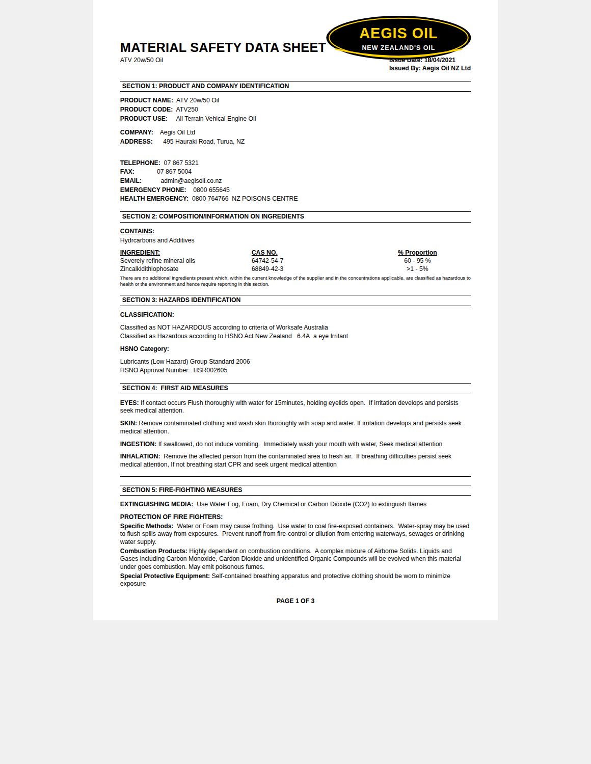AEGIS OIL NEW ZEALAND'S OIL
MATERIAL SAFETY DATA SHEET
Issue Date: 18/04/2021
Issued By: Aegis Oil NZ Ltd
ATV 20w/50 Oil
SECTION 1: PRODUCT AND COMPANY IDENTIFICATION
PRODUCT NAME: ATV 20w/50 Oil
PRODUCT CODE: ATV250
PRODUCT USE: All Terrain Vehical Engine Oil
COMPANY: Aegis Oil Ltd
ADDRESS: 495 Hauraki Road, Turua, NZ
TELEPHONE: 07 867 5321
FAX: 07 867 5004
EMAIL: admin@aegisoil.co.nz
EMERGENCY PHONE: 0800 655645
HEALTH EMERGENCY: 0800 764766 NZ POISONS CENTRE
SECTION 2: COMPOSITION/INFORMATION ON INGREDIENTS
CONTAINS:
Hydrcarbons and Additives
| INGREDIENT: | CAS NO. | % Proportion |
| --- | --- | --- |
| Severely refine mineral oils | 64742-54-7 | 60 - 95 % |
| Zincalkldithiophosate | 68849-42-3 | >1 - 5% |
There are no additional ingredients present which, within the current knowledge of the supplier and in the concentrations applicable, are classified as hazardous to health or the environment and hence require reporting in this section.
SECTION 3: HAZARDS IDENTIFICATION
CLASSIFICATION:
Classified as NOT HAZARDOUS according to criteria of Worksafe Australia
Classified as Hazardous according to HSNO Act New Zealand 6.4A a eye Irritant
HSNO Category:
Lubricants (Low Hazard) Group Standard 2006
HSNO Approval Number: HSR002605
SECTION 4: FIRST AID MEASURES
EYES: If contact occurs Flush thoroughly with water for 15minutes, holding eyelids open. If irritation develops and persists seek medical attention.
SKIN: Remove contaminated clothing and wash skin thoroughly with soap and water. If irritation develops and persists seek medical attention.
INGESTION: If swallowed, do not induce vomiting. Immediately wash your mouth with water, Seek medical attention
INHALATION: Remove the affected person from the contaminated area to fresh air. If breathing difficulties persist seek medical attention, If not breathing start CPR and seek urgent medical attention
SECTION 5: FIRE-FIGHTING MEASURES
EXTINGUISHING MEDIA: Use Water Fog, Foam, Dry Chemical or Carbon Dioxide (CO2) to extinguish flames
PROTECTION OF FIRE FIGHTERS:
Specific Methods: Water or Foam may cause frothing. Use water to coal fire-exposed containers. Water-spray may be used to flush spills away from exposures. Prevent runoff from fire-control or dilution from entering waterways, sewages or drinking water supply.
Combustion Products: Highly dependent on combustion conditions. A complex mixture of Airborne Solids. Liquids and Gases including Carbon Monoxide, Cardon Dioxide and unidentified Organic Compounds will be evolved when this material under goes combustion. May emit poisonous fumes.
Special Protective Equipment: Self-contained breathing apparatus and protective clothing should be worn to minimize exposure
PAGE 1 OF 3